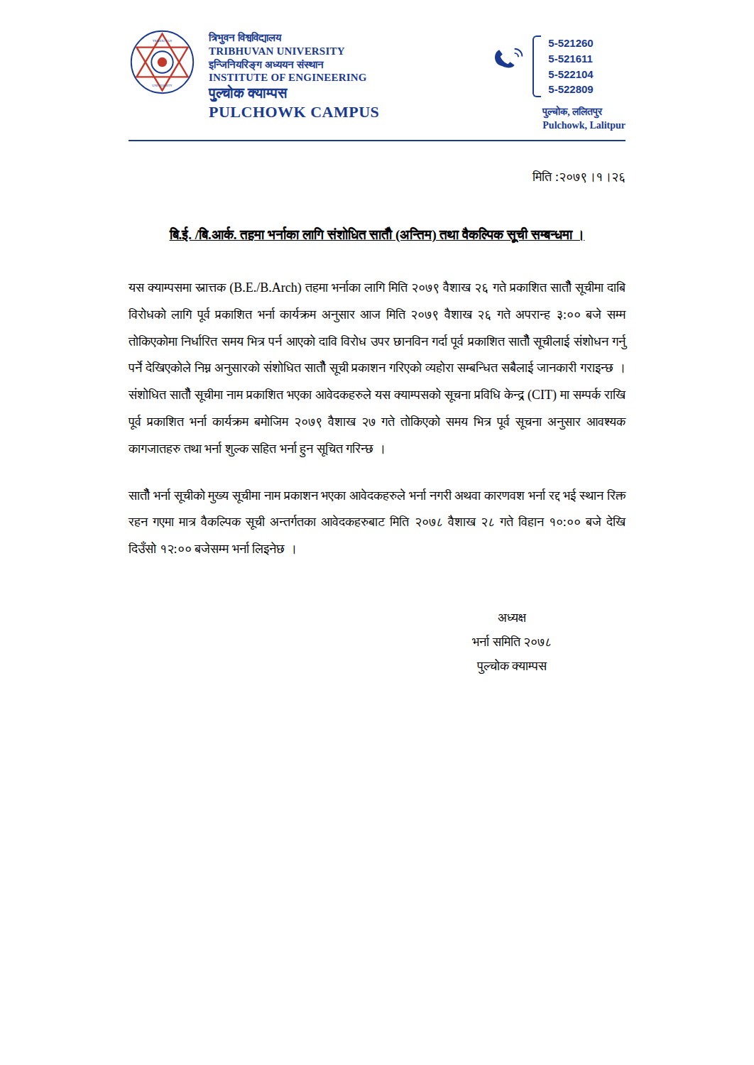TRIBHUVAN UNIVERSITY
त्रिभुवन विश्वविद्यालय
TRIBHUVAN UNIVERSITY
इन्जिनियरिङ्ग अध्ययन संस्थान
INSTITUTE OF ENGINEERING
पुल्चोक क्याम्पस
PULCHOWK CAMPUS
5-521260
5-521611
5-522104
5-522809
पुल्चोक, ललितपुर
Pulchowk, Lalitpur
मिति :२०७९।१।२६
बि.ई. /बि.आर्क. तहमा भर्नाका लागि संशोधित सातौँ (अन्तिम) तथा वैकल्पिक सूची सम्बन्धमा ।
यस क्याम्पसमा स्नात्तक (B.E./B.Arch) तहमा भर्नाका लागि मिति २०७९ वैशाख २६ गते प्रकाशित सातौँ सूचीमा दाबि विरोधको लागि पूर्व प्रकाशित भर्ना कार्यक्रम अनुसार आज मिति २०७९ वैशाख २६ गते अपरान्ह ३:०० बजे सम्म तोकिएकोमा निर्धारित समय भित्र पर्न आएको दावि विरोध उपर छानविन गर्दा पूर्व प्रकाशित सातौँ सूचीलाई संशोधन गर्नु पर्ने देखिएकोले निम्न अनुसारको संशोधित सातौँ सूची प्रकाशन गरिएको व्यहोरा सम्बन्धित सबैलाई जानकारी गराइन्छ । संशोधित सातौँ सूचीमा नाम प्रकाशित भएका आवेदकहरुले यस क्याम्पसको सूचना प्रविधि केन्द्र (CIT) मा सम्पर्क राखि पूर्व प्रकाशित भर्ना कार्यक्रम बमोजिम २०७९ वैशाख २७ गते तोकिएको समय भित्र पूर्व सूचना अनुसार आवश्यक कागजातहरु तथा भर्ना शुल्क सहित भर्ना हुन सूचित गरिन्छ ।
सातौँ भर्ना सूचीको मुख्य सूचीमा नाम प्रकाशन भएका आवेदकहरुले भर्ना नगरी अथवा कारणवश भर्ना रद्द भई स्थान रिक्त रहन गएमा मात्र वैकल्पिक सूची अन्तर्गतका आवेदकहरुबाट मिति २०७८ वैशाख २८ गते विहान १०:०० बजे देखि दिउँसो १२:०० बजेसम्म भर्ना लिइनेछ ।
अध्यक्ष
भर्ना समिति २०७८
पुल्चोक क्याम्पस